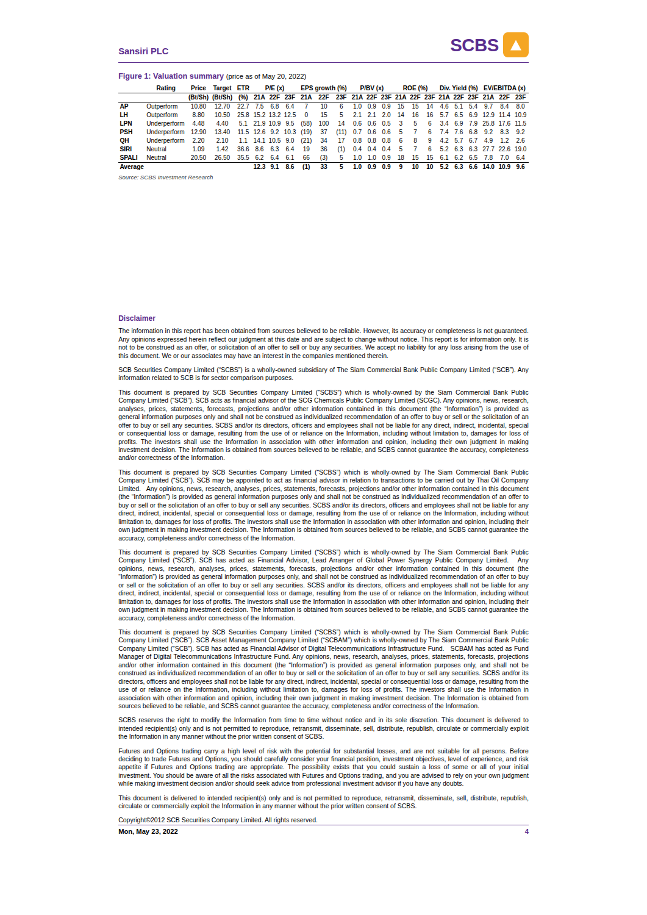Sansiri PLC
SCBS
Figure 1: Valuation summary (price as of May 20, 2022)
| | Rating | Price | Target | ETR | P/E (x) | EPS growth (%) | P/BV (x) | ROE (%) | Div. Yield (%) | EV/EBITDA (x) |
| --- | --- | --- | --- | --- | --- | --- | --- | --- | --- | --- |
| | | (Bt/Sh) | (Bt/Sh) | (%) | 21A | 22F | 23F | 21A | 22F | 23F | 21A | 22F | 23F | 21A | 22F | 23F | 21A | 22F | 23F | 21A | 22F | 23F |
| AP | Outperform | 10.80 | 12.70 | 22.7 | 7.5 | 6.8 | 6.4 | 7 | 10 | 6 | 1.0 | 0.9 | 0.9 | 15 | 15 | 14 | 4.6 | 5.1 | 5.4 | 9.7 | 8.4 | 8.0 |
| LH | Outperform | 8.80 | 10.50 | 25.8 | 15.2 | 13.2 | 12.5 | 0 | 15 | 5 | 2.1 | 2.1 | 2.0 | 14 | 16 | 16 | 5.7 | 6.5 | 6.9 | 12.9 | 11.4 | 10.9 |
| LPN | Underperform | 4.48 | 4.40 | 5.1 | 21.9 | 10.9 | 9.5 | (58) | 100 | 14 | 0.6 | 0.6 | 0.5 | 3 | 5 | 6 | 3.4 | 6.9 | 7.9 | 25.8 | 17.6 | 11.5 |
| PSH | Underperform | 12.90 | 13.40 | 11.5 | 12.6 | 9.2 | 10.3 | (19) | 37 | (11) | 0.7 | 0.6 | 0.6 | 5 | 7 | 6 | 7.4 | 7.6 | 6.8 | 9.2 | 8.3 | 9.2 |
| QH | Underperform | 2.20 | 2.10 | 1.1 | 14.1 | 10.5 | 9.0 | (21) | 34 | 17 | 0.8 | 0.8 | 0.8 | 6 | 8 | 9 | 4.2 | 5.7 | 6.7 | 4.9 | 1.2 | 2.6 |
| SIRI | Neutral | 1.09 | 1.42 | 36.6 | 8.6 | 6.3 | 6.4 | 19 | 36 | (1) | 0.4 | 0.4 | 0.4 | 5 | 7 | 6 | 5.2 | 6.3 | 6.3 | 27.7 | 22.6 | 19.0 |
| SPALI | Neutral | 20.50 | 26.50 | 35.5 | 6.2 | 6.4 | 6.1 | 66 | (3) | 5 | 1.0 | 1.0 | 0.9 | 18 | 15 | 15 | 6.1 | 6.2 | 6.5 | 7.8 | 7.0 | 6.4 |
| Average | | | | | 12.3 | 9.1 | 8.6 | (1) | 33 | 5 | 1.0 | 0.9 | 0.9 | 9 | 10 | 10 | 5.2 | 6.3 | 6.6 | 14.0 | 10.9 | 9.6 |
Source: SCBS Investment Research
Disclaimer
The information in this report has been obtained from sources believed to be reliable. However, its accuracy or completeness is not guaranteed. Any opinions expressed herein reflect our judgment at this date and are subject to change without notice. This report is for information only. It is not to be construed as an offer, or solicitation of an offer to sell or buy any securities. We accept no liability for any loss arising from the use of this document. We or our associates may have an interest in the companies mentioned therein.
SCB Securities Company Limited (“SCBS”) is a wholly-owned subsidiary of The Siam Commercial Bank Public Company Limited (“SCB”). Any information related to SCB is for sector comparison purposes.
This document is prepared by SCB Securities Company Limited (“SCBS”) which is wholly-owned by the Siam Commercial Bank Public Company Limited (“SCB”). SCB acts as financial advisor of the SCG Chemicals Public Company Limited (SCGC). Any opinions, news, research, analyses, prices, statements, forecasts, projections and/or other information contained in this document (the “Information”) is provided as general information purposes only and shall not be construed as individualized recommendation of an offer to buy or sell or the solicitation of an offer to buy or sell any securities. SCBS and/or its directors, officers and employees shall not be liable for any direct, indirect, incidental, special or consequential loss or damage, resulting from the use of or reliance on the Information, including without limitation to, damages for loss of profits. The investors shall use the Information in association with other information and opinion, including their own judgment in making investment decision. The Information is obtained from sources believed to be reliable, and SCBS cannot guarantee the accuracy, completeness and/or correctness of the Information.
This document is prepared by SCB Securities Company Limited (“SCBS”) which is wholly-owned by The Siam Commercial Bank Public Company Limited (“SCB”). SCB may be appointed to act as financial advisor in relation to transactions to be carried out by Thai Oil Company Limited. Any opinions, news, research, analyses, prices, statements, forecasts, projections and/or other information contained in this document (the “Information”) is provided as general information purposes only and shall not be construed as individualized recommendation of an offer to buy or sell or the solicitation of an offer to buy or sell any securities. SCBS and/or its directors, officers and employees shall not be liable for any direct, indirect, incidental, special or consequential loss or damage, resulting from the use of or reliance on the Information, including without limitation to, damages for loss of profits. The investors shall use the Information in association with other information and opinion, including their own judgment in making investment decision. The Information is obtained from sources believed to be reliable, and SCBS cannot guarantee the accuracy, completeness and/or correctness of the Information.
This document is prepared by SCB Securities Company Limited (“SCBS”) which is wholly-owned by The Siam Commercial Bank Public Company Limited (“SCB”). SCB has acted as Financial Advisor, Lead Arranger of Global Power Synergy Public Company Limited. Any opinions, news, research, analyses, prices, statements, forecasts, projections and/or other information contained in this document (the “Information”) is provided as general information purposes only, and shall not be construed as individualized recommendation of an offer to buy or sell or the solicitation of an offer to buy or sell any securities. SCBS and/or its directors, officers and employees shall not be liable for any direct, indirect, incidental, special or consequential loss or damage, resulting from the use of or reliance on the Information, including without limitation to, damages for loss of profits. The investors shall use the Information in association with other information and opinion, including their own judgment in making investment decision. The Information is obtained from sources believed to be reliable, and SCBS cannot guarantee the accuracy, completeness and/or correctness of the Information.
This document is prepared by SCB Securities Company Limited (“SCBS”) which is wholly-owned by The Siam Commercial Bank Public Company Limited (“SCB”). SCB Asset Management Company Limited (“SCBAM”) which is wholly-owned by The Siam Commercial Bank Public Company Limited (“SCB”). SCB has acted as Financial Advisor of Digital Telecommunications Infrastructure Fund. SCBAM has acted as Fund Manager of Digital Telecommunications Infrastructure Fund. Any opinions, news, research, analyses, prices, statements, forecasts, projections and/or other information contained in this document (the “Information”) is provided as general information purposes only, and shall not be construed as individualized recommendation of an offer to buy or sell or the solicitation of an offer to buy or sell any securities. SCBS and/or its directors, officers and employees shall not be liable for any direct, indirect, incidental, special or consequential loss or damage, resulting from the use of or reliance on the Information, including without limitation to, damages for loss of profits. The investors shall use the Information in association with other information and opinion, including their own judgment in making investment decision. The Information is obtained from sources believed to be reliable, and SCBS cannot guarantee the accuracy, completeness and/or correctness of the Information.
SCBS reserves the right to modify the Information from time to time without notice and in its sole discretion. This document is delivered to intended recipient(s) only and is not permitted to reproduce, retransmit, disseminate, sell, distribute, republish, circulate or commercially exploit the Information in any manner without the prior written consent of SCBS.
Futures and Options trading carry a high level of risk with the potential for substantial losses, and are not suitable for all persons. Before deciding to trade Futures and Options, you should carefully consider your financial position, investment objectives, level of experience, and risk appetite if Futures and Options trading are appropriate. The possibility exists that you could sustain a loss of some or all of your initial investment. You should be aware of all the risks associated with Futures and Options trading, and you are advised to rely on your own judgment while making investment decision and/or should seek advice from professional investment advisor if you have any doubts.
This document is delivered to intended recipient(s) only and is not permitted to reproduce, retransmit, disseminate, sell, distribute, republish, circulate or commercially exploit the Information in any manner without the prior written consent of SCBS.
Copyright©2012 SCB Securities Company Limited. All rights reserved.
Mon, May 23, 2022
4